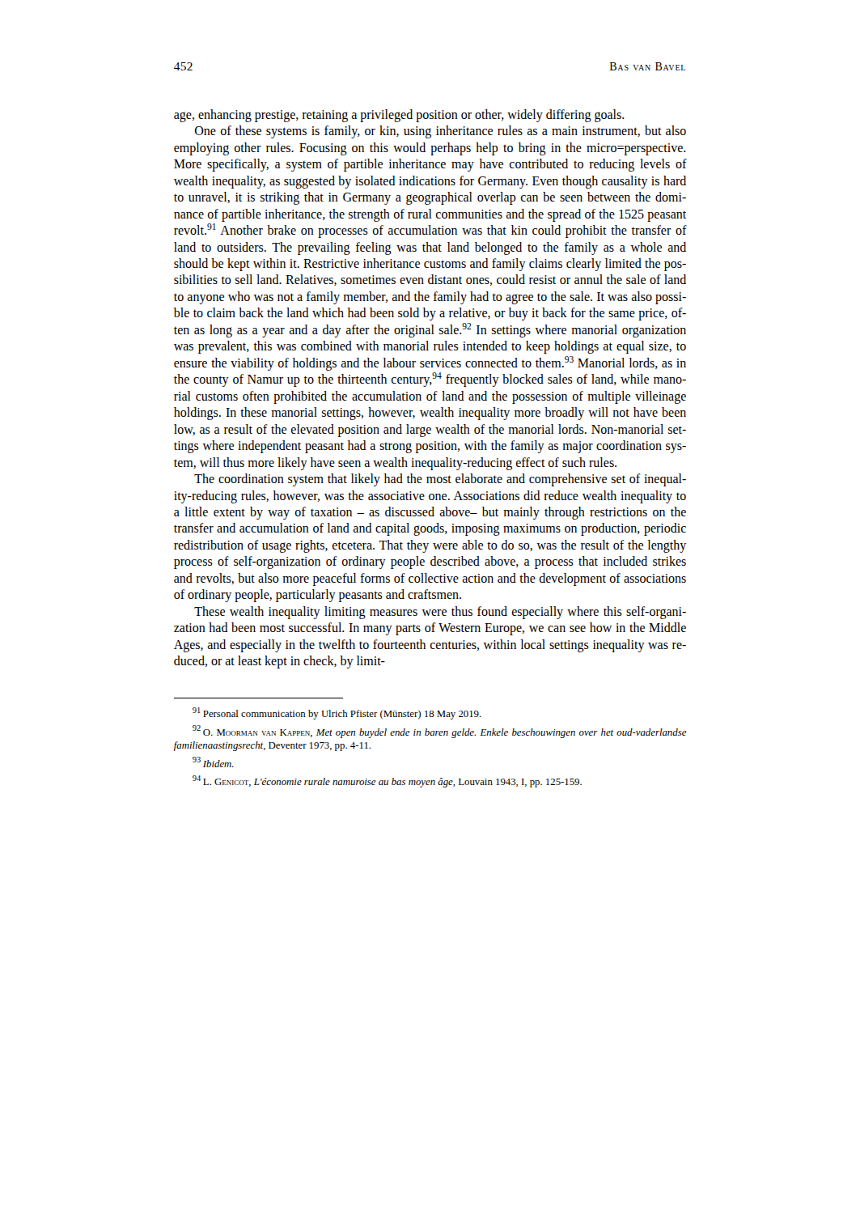452 Bas van Bavel
age, enhancing prestige, retaining a privileged position or other, widely differing goals.
One of these systems is family, or kin, using inheritance rules as a main instrument, but also employing other rules. Focusing on this would perhaps help to bring in the micro=perspective. More specifically, a system of partible inheritance may have contributed to reducing levels of wealth inequality, as suggested by isolated indications for Germany. Even though causality is hard to unravel, it is striking that in Germany a geographical overlap can be seen between the dominance of partible inheritance, the strength of rural communities and the spread of the 1525 peasant revolt.91 Another brake on processes of accumulation was that kin could prohibit the transfer of land to outsiders. The prevailing feeling was that land belonged to the family as a whole and should be kept within it. Restrictive inheritance customs and family claims clearly limited the possibilities to sell land. Relatives, sometimes even distant ones, could resist or annul the sale of land to anyone who was not a family member, and the family had to agree to the sale. It was also possible to claim back the land which had been sold by a relative, or buy it back for the same price, often as long as a year and a day after the original sale.92 In settings where manorial organization was prevalent, this was combined with manorial rules intended to keep holdings at equal size, to ensure the viability of holdings and the labour services connected to them.93 Manorial lords, as in the county of Namur up to the thirteenth century,94 frequently blocked sales of land, while manorial customs often prohibited the accumulation of land and the possession of multiple villeinage holdings. In these manorial settings, however, wealth inequality more broadly will not have been low, as a result of the elevated position and large wealth of the manorial lords. Non-manorial settings where independent peasant had a strong position, with the family as major coordination system, will thus more likely have seen a wealth inequality-reducing effect of such rules.
The coordination system that likely had the most elaborate and comprehensive set of inequality-reducing rules, however, was the associative one. Associations did reduce wealth inequality to a little extent by way of taxation – as discussed above– but mainly through restrictions on the transfer and accumulation of land and capital goods, imposing maximums on production, periodic redistribution of usage rights, etcetera. That they were able to do so, was the result of the lengthy process of self-organization of ordinary people described above, a process that included strikes and revolts, but also more peaceful forms of collective action and the development of associations of ordinary people, particularly peasants and craftsmen.
These wealth inequality limiting measures were thus found especially where this self-organization had been most successful. In many parts of Western Europe, we can see how in the Middle Ages, and especially in the twelfth to fourteenth centuries, within local settings inequality was reduced, or at least kept in check, by limit-
91 Personal communication by Ulrich Pfister (Münster) 18 May 2019.
92 O. Moorman van Kappen, Met open buydel ende in baren gelde. Enkele beschouwingen over het oud-vaderlandse familienaastingsrecht, Deventer 1973, pp. 4-11.
93 Ibidem.
94 L. Genicot, L'économie rurale namuroise au bas moyen âge, Louvain 1943, I, pp. 125-159.